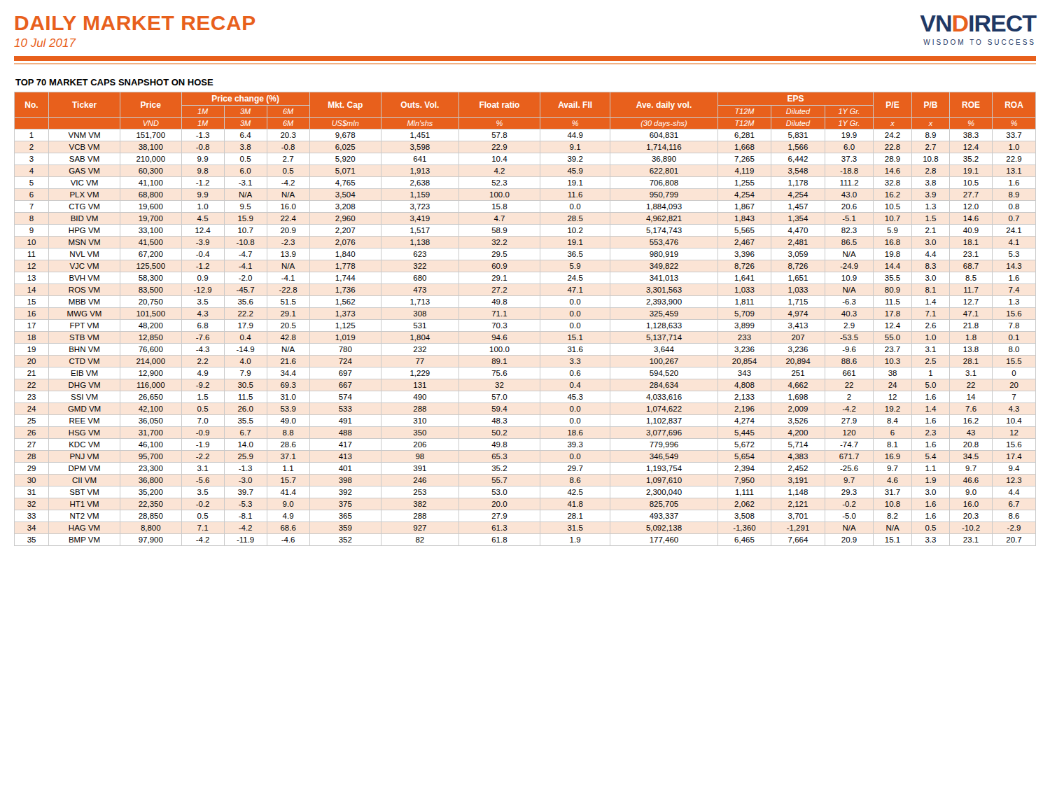DAILY MARKET RECAP
10 Jul 2017
VN DIRECT
WISDOM TO SUCCESS
TOP 70 MARKET CAPS SNAPSHOT ON HOSE
| No. | Ticker | Price | Price change (%) | Mkt. Cap | Outs. Vol. | Float ratio | Avail. FII | Ave. daily vol. | EPS | P/E | P/B | ROE | ROA |
| --- | --- | --- | --- | --- | --- | --- | --- | --- | --- | --- | --- | --- | --- |
| 1M | 3M | 6M | T12M | Diluted | 1Y Gr. |
| | | VND | 1M | 3M | 6M | US$mln | Mln'shs | % | % | (30 days-shs) | T12M | Diluted | 1Y Gr. | x | x | % | % |
| 1 | VNM VM | 151,700 | -1.3 | 6.4 | 20.3 | 9,678 | 1,451 | 57.8 | 44.9 | 604,831 | 6,281 | 5,831 | 19.9 | 24.2 | 8.9 | 38.3 | 33.7 |
| 2 | VCB VM | 38,100 | -0.8 | 3.8 | -0.8 | 6,025 | 3,598 | 22.9 | 9.1 | 1,714,116 | 1,668 | 1,566 | 6.0 | 22.8 | 2.7 | 12.4 | 1.0 |
| 3 | SAB VM | 210,000 | 9.9 | 0.5 | 2.7 | 5,920 | 641 | 10.4 | 39.2 | 36,890 | 7,265 | 6,442 | 37.3 | 28.9 | 10.8 | 35.2 | 22.9 |
| 4 | GAS VM | 60,300 | 9.8 | 6.0 | 0.5 | 5,071 | 1,913 | 4.2 | 45.9 | 622,801 | 4,119 | 3,548 | -18.8 | 14.6 | 2.8 | 19.1 | 13.1 |
| 5 | VIC VM | 41,100 | -1.2 | -3.1 | -4.2 | 4,765 | 2,638 | 52.3 | 19.1 | 706,808 | 1,255 | 1,178 | 111.2 | 32.8 | 3.8 | 10.5 | 1.6 |
| 6 | PLX VM | 68,800 | 9.9 | N/A | N/A | 3,504 | 1,159 | 100.0 | 11.6 | 950,799 | 4,254 | 4,254 | 43.0 | 16.2 | 3.9 | 27.7 | 8.9 |
| 7 | CTG VM | 19,600 | 1.0 | 9.5 | 16.0 | 3,208 | 3,723 | 15.8 | 0.0 | 1,884,093 | 1,867 | 1,457 | 20.6 | 10.5 | 1.3 | 12.0 | 0.8 |
| 8 | BID VM | 19,700 | 4.5 | 15.9 | 22.4 | 2,960 | 3,419 | 4.7 | 28.5 | 4,962,821 | 1,843 | 1,354 | -5.1 | 10.7 | 1.5 | 14.6 | 0.7 |
| 9 | HPG VM | 33,100 | 12.4 | 10.7 | 20.9 | 2,207 | 1,517 | 58.9 | 10.2 | 5,174,743 | 5,565 | 4,470 | 82.3 | 5.9 | 2.1 | 40.9 | 24.1 |
| 10 | MSN VM | 41,500 | -3.9 | -10.8 | -2.3 | 2,076 | 1,138 | 32.2 | 19.1 | 553,476 | 2,467 | 2,481 | 86.5 | 16.8 | 3.0 | 18.1 | 4.1 |
| 11 | NVL VM | 67,200 | -0.4 | -4.7 | 13.9 | 1,840 | 623 | 29.5 | 36.5 | 980,919 | 3,396 | 3,059 | N/A | 19.8 | 4.4 | 23.1 | 5.3 |
| 12 | VJC VM | 125,500 | -1.2 | -4.1 | N/A | 1,778 | 322 | 60.9 | 5.9 | 349,822 | 8,726 | 8,726 | -24.9 | 14.4 | 8.3 | 68.7 | 14.3 |
| 13 | BVH VM | 58,300 | 0.9 | -2.0 | -4.1 | 1,744 | 680 | 29.1 | 24.5 | 341,013 | 1,641 | 1,651 | 10.9 | 35.5 | 3.0 | 8.5 | 1.6 |
| 14 | ROS VM | 83,500 | -12.9 | -45.7 | -22.8 | 1,736 | 473 | 27.2 | 47.1 | 3,301,563 | 1,033 | 1,033 | N/A | 80.9 | 8.1 | 11.7 | 7.4 |
| 15 | MBB VM | 20,750 | 3.5 | 35.6 | 51.5 | 1,562 | 1,713 | 49.8 | 0.0 | 2,393,900 | 1,811 | 1,715 | -6.3 | 11.5 | 1.4 | 12.7 | 1.3 |
| 16 | MWG VM | 101,500 | 4.3 | 22.2 | 29.1 | 1,373 | 308 | 71.1 | 0.0 | 325,459 | 5,709 | 4,974 | 40.3 | 17.8 | 7.1 | 47.1 | 15.6 |
| 17 | FPT VM | 48,200 | 6.8 | 17.9 | 20.5 | 1,125 | 531 | 70.3 | 0.0 | 1,128,633 | 3,899 | 3,413 | 2.9 | 12.4 | 2.6 | 21.8 | 7.8 |
| 18 | STB VM | 12,850 | -7.6 | 0.4 | 42.8 | 1,019 | 1,804 | 94.6 | 15.1 | 5,137,714 | 233 | 207 | -53.5 | 55.0 | 1.0 | 1.8 | 0.1 |
| 19 | BHN VM | 76,600 | -4.3 | -14.9 | N/A | 780 | 232 | 100.0 | 31.6 | 3,644 | 3,236 | 3,236 | -9.6 | 23.7 | 3.1 | 13.8 | 8.0 |
| 20 | CTD VM | 214,000 | 2.2 | 4.0 | 21.6 | 724 | 77 | 89.1 | 3.3 | 100,267 | 20,854 | 20,894 | 88.6 | 10.3 | 2.5 | 28.1 | 15.5 |
| 21 | EIB VM | 12,900 | 4.9 | 7.9 | 34.4 | 697 | 1,229 | 75.6 | 0.6 | 594,520 | 343 | 251 | 661 | 38 | 1 | 3.1 | 0 |
| 22 | DHG VM | 116,000 | -9.2 | 30.5 | 69.3 | 667 | 131 | 32 | 0.4 | 284,634 | 4,808 | 4,662 | 22 | 24 | 5.0 | 22 | 20 |
| 23 | SSI VM | 26,650 | 1.5 | 11.5 | 31.0 | 574 | 490 | 57.0 | 45.3 | 4,033,616 | 2,133 | 1,698 | 2 | 12 | 1.6 | 14 | 7 |
| 24 | GMD VM | 42,100 | 0.5 | 26.0 | 53.9 | 533 | 288 | 59.4 | 0.0 | 1,074,622 | 2,196 | 2,009 | -4.2 | 19.2 | 1.4 | 7.6 | 4.3 |
| 25 | REE VM | 36,050 | 7.0 | 35.5 | 49.0 | 491 | 310 | 48.3 | 0.0 | 1,102,837 | 4,274 | 3,526 | 27.9 | 8.4 | 1.6 | 16.2 | 10.4 |
| 26 | HSG VM | 31,700 | -0.9 | 6.7 | 8.8 | 488 | 350 | 50.2 | 18.6 | 3,077,696 | 5,445 | 4,200 | 120 | 6 | 2.3 | 43 | 12 |
| 27 | KDC VM | 46,100 | -1.9 | 14.0 | 28.6 | 417 | 206 | 49.8 | 39.3 | 779,996 | 5,672 | 5,714 | -74.7 | 8.1 | 1.6 | 20.8 | 15.6 |
| 28 | PNJ VM | 95,700 | -2.2 | 25.9 | 37.1 | 413 | 98 | 65.3 | 0.0 | 346,549 | 5,654 | 4,383 | 671.7 | 16.9 | 5.4 | 34.5 | 17.4 |
| 29 | DPM VM | 23,300 | 3.1 | -1.3 | 1.1 | 401 | 391 | 35.2 | 29.7 | 1,193,754 | 2,394 | 2,452 | -25.6 | 9.7 | 1.1 | 9.7 | 9.4 |
| 30 | CII VM | 36,800 | -5.6 | -3.0 | 15.7 | 398 | 246 | 55.7 | 8.6 | 1,097,610 | 7,950 | 3,191 | 9.7 | 4.6 | 1.9 | 46.6 | 12.3 |
| 31 | SBT VM | 35,200 | 3.5 | 39.7 | 41.4 | 392 | 253 | 53.0 | 42.5 | 2,300,040 | 1,111 | 1,148 | 29.3 | 31.7 | 3.0 | 9.0 | 4.4 |
| 32 | HT1 VM | 22,350 | -0.2 | -5.3 | 9.0 | 375 | 382 | 20.0 | 41.8 | 825,705 | 2,062 | 2,121 | -0.2 | 10.8 | 1.6 | 16.0 | 6.7 |
| 33 | NT2 VM | 28,850 | 0.5 | -8.1 | 4.9 | 365 | 288 | 27.9 | 28.1 | 493,337 | 3,508 | 3,701 | -5.0 | 8.2 | 1.6 | 20.3 | 8.6 |
| 34 | HAG VM | 8,800 | 7.1 | -4.2 | 68.6 | 359 | 927 | 61.3 | 31.5 | 5,092,138 | -1,360 | -1,291 | N/A | N/A | 0.5 | -10.2 | -2.9 |
| 35 | BMP VM | 97,900 | -4.2 | -11.9 | -4.6 | 352 | 82 | 61.8 | 1.9 | 177,460 | 6,465 | 7,664 | 20.9 | 15.1 | 3.3 | 23.1 | 20.7 |